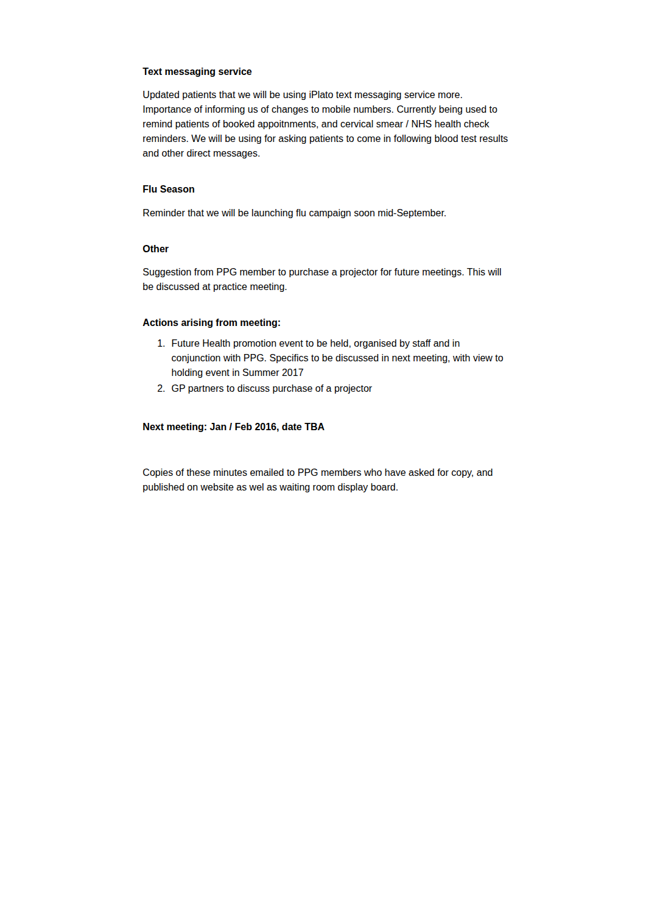Text messaging service
Updated patients that we will be using iPlato text messaging service more. Importance of informing us of changes to mobile numbers. Currently being used to remind patients of booked appoitnments, and cervical smear / NHS health check reminders. We will be using for asking patients to come in following blood test results and other direct messages.
Flu Season
Reminder that we will be launching flu campaign soon mid-September.
Other
Suggestion from PPG member to purchase a projector for future meetings. This will be discussed at practice meeting.
Actions arising from meeting:
Future Health promotion event to be held, organised by staff and in conjunction with PPG. Specifics to be discussed in next meeting, with view to holding event in Summer 2017
GP partners to discuss purchase of a projector
Next meeting: Jan / Feb 2016, date TBA
Copies of these minutes emailed to PPG members who have asked for copy, and published on website as wel as waiting room display board.